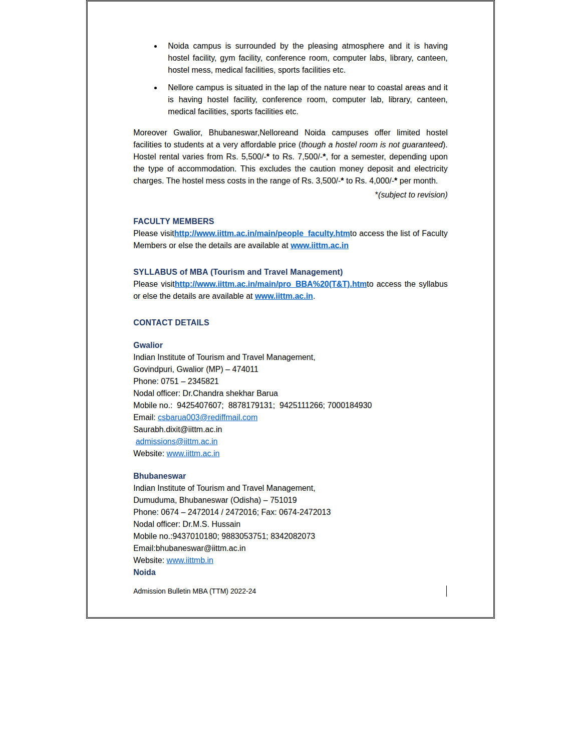Noida campus is surrounded by the pleasing atmosphere and it is having hostel facility, gym facility, conference room, computer labs, library, canteen, hostel mess, medical facilities, sports facilities etc.
Nellore campus is situated in the lap of the nature near to coastal areas and it is having hostel facility, conference room, computer lab, library, canteen, medical facilities, sports facilities etc.
Moreover Gwalior, Bhubaneswar,Nelloreand Noida campuses offer limited hostel facilities to students at a very affordable price (though a hostel room is not guaranteed). Hostel rental varies from Rs. 5,500/-* to Rs. 7,500/-*, for a semester, depending upon the type of accommodation. This excludes the caution money deposit and electricity charges. The hostel mess costs in the range of Rs. 3,500/-* to Rs. 4,000/-* per month.
*(subject to revision)
FACULTY MEMBERS
Please visithttp://www.iittm.ac.in/main/people_faculty.htmto access the list of Faculty Members or else the details are available at www.iittm.ac.in
SYLLABUS of MBA (Tourism and Travel Management)
Please visithttp://www.iittm.ac.in/main/pro_BBA%20(T&T).htmto access the syllabus or else the details are available at www.iittm.ac.in.
CONTACT DETAILS
Gwalior
Indian Institute of Tourism and Travel Management,
Govindpuri, Gwalior (MP) – 474011
Phone: 0751 – 2345821
Nodal officer: Dr.Chandra shekhar Barua
Mobile no.: 9425407607; 8878179131; 9425111266; 7000184930
Email: csbarua003@rediffmail.com
Saurabh.dixit@iittm.ac.in
admissions@iittm.ac.in
Website: www.iittm.ac.in
Bhubaneswar
Indian Institute of Tourism and Travel Management,
Dumuduma, Bhubaneswar (Odisha) – 751019
Phone: 0674 – 2472014 / 2472016; Fax: 0674-2472013
Nodal officer: Dr.M.S. Hussain
Mobile no.:9437010180; 9883053751; 8342082073
Email:bhubaneswar@iittm.ac.in
Website: www.iittmb.in
Noida
Admission Bulletin MBA (TTM) 2022-24